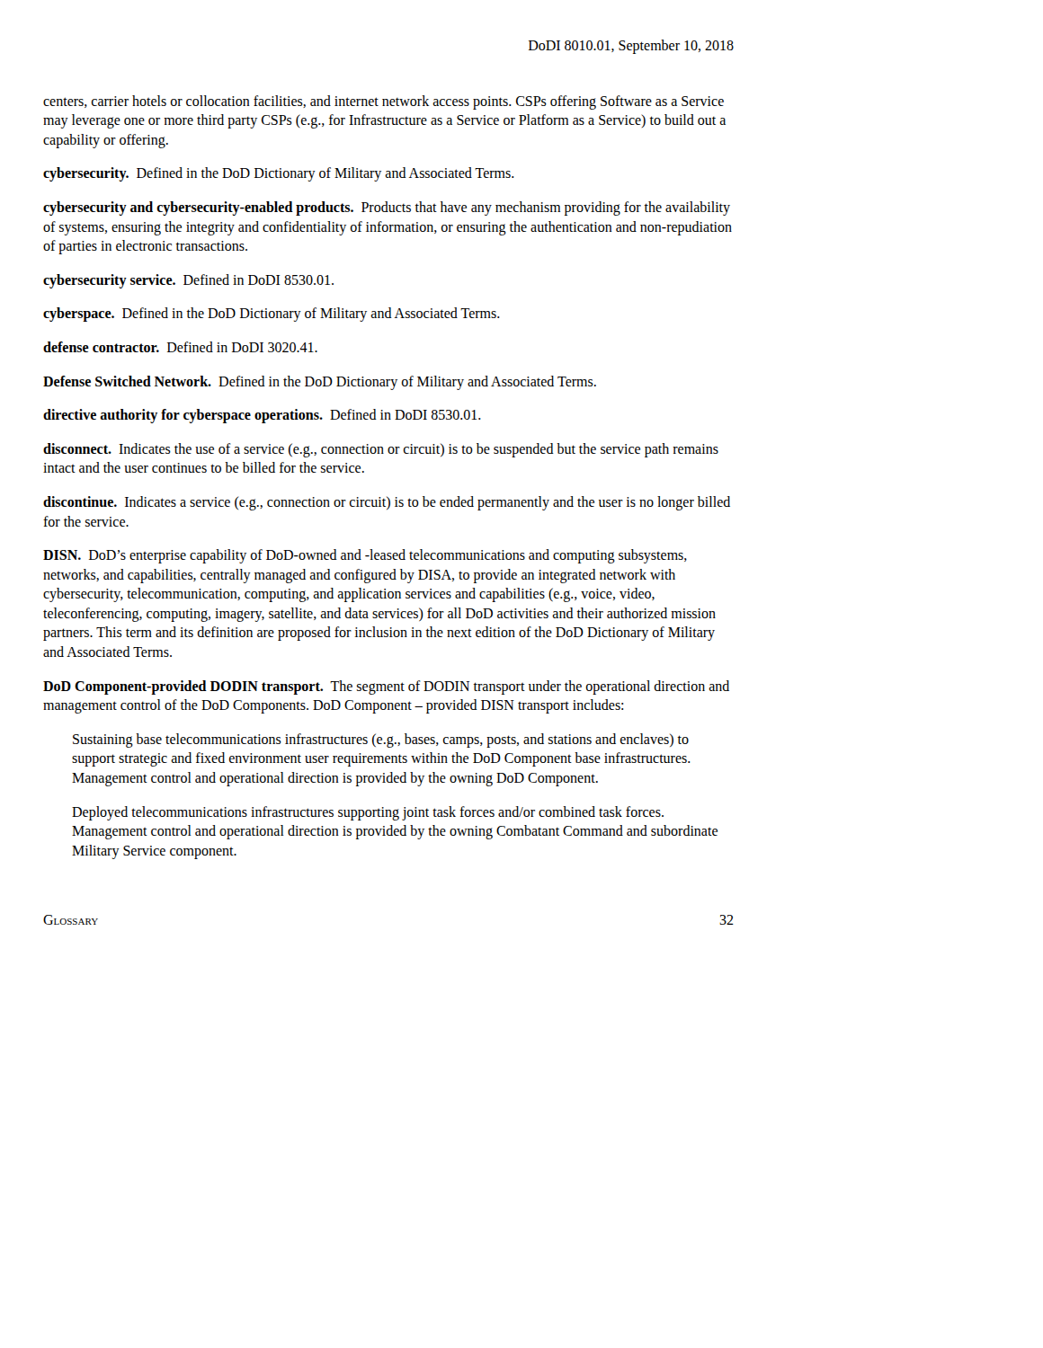DoDI 8010.01, September 10, 2018
centers, carrier hotels or collocation facilities, and internet network access points. CSPs offering Software as a Service may leverage one or more third party CSPs (e.g., for Infrastructure as a Service or Platform as a Service) to build out a capability or offering.
cybersecurity. Defined in the DoD Dictionary of Military and Associated Terms.
cybersecurity and cybersecurity-enabled products. Products that have any mechanism providing for the availability of systems, ensuring the integrity and confidentiality of information, or ensuring the authentication and non-repudiation of parties in electronic transactions.
cybersecurity service. Defined in DoDI 8530.01.
cyberspace. Defined in the DoD Dictionary of Military and Associated Terms.
defense contractor. Defined in DoDI 3020.41.
Defense Switched Network. Defined in the DoD Dictionary of Military and Associated Terms.
directive authority for cyberspace operations. Defined in DoDI 8530.01.
disconnect. Indicates the use of a service (e.g., connection or circuit) is to be suspended but the service path remains intact and the user continues to be billed for the service.
discontinue. Indicates a service (e.g., connection or circuit) is to be ended permanently and the user is no longer billed for the service.
DISN. DoD’s enterprise capability of DoD-owned and -leased telecommunications and computing subsystems, networks, and capabilities, centrally managed and configured by DISA, to provide an integrated network with cybersecurity, telecommunication, computing, and application services and capabilities (e.g., voice, video, teleconferencing, computing, imagery, satellite, and data services) for all DoD activities and their authorized mission partners. This term and its definition are proposed for inclusion in the next edition of the DoD Dictionary of Military and Associated Terms.
DoD Component-provided DODIN transport. The segment of DODIN transport under the operational direction and management control of the DoD Components. DoD Component – provided DISN transport includes:
Sustaining base telecommunications infrastructures (e.g., bases, camps, posts, and stations and enclaves) to support strategic and fixed environment user requirements within the DoD Component base infrastructures. Management control and operational direction is provided by the owning DoD Component.
Deployed telecommunications infrastructures supporting joint task forces and/or combined task forces. Management control and operational direction is provided by the owning Combatant Command and subordinate Military Service component.
Glossary 32